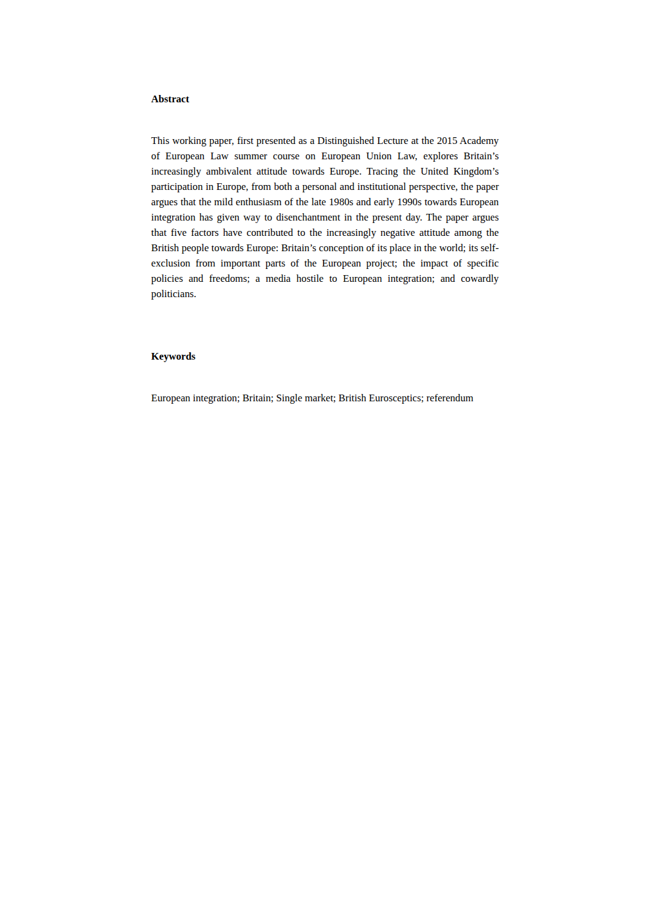Abstract
This working paper, first presented as a Distinguished Lecture at the 2015 Academy of European Law summer course on European Union Law, explores Britain’s increasingly ambivalent attitude towards Europe. Tracing the United Kingdom’s participation in Europe, from both a personal and institutional perspective, the paper argues that the mild enthusiasm of the late 1980s and early 1990s towards European integration has given way to disenchantment in the present day. The paper argues that five factors have contributed to the increasingly negative attitude among the British people towards Europe: Britain’s conception of its place in the world; its self-exclusion from important parts of the European project; the impact of specific policies and freedoms; a media hostile to European integration; and cowardly politicians.
Keywords
European integration; Britain; Single market; British Eurosceptics; referendum